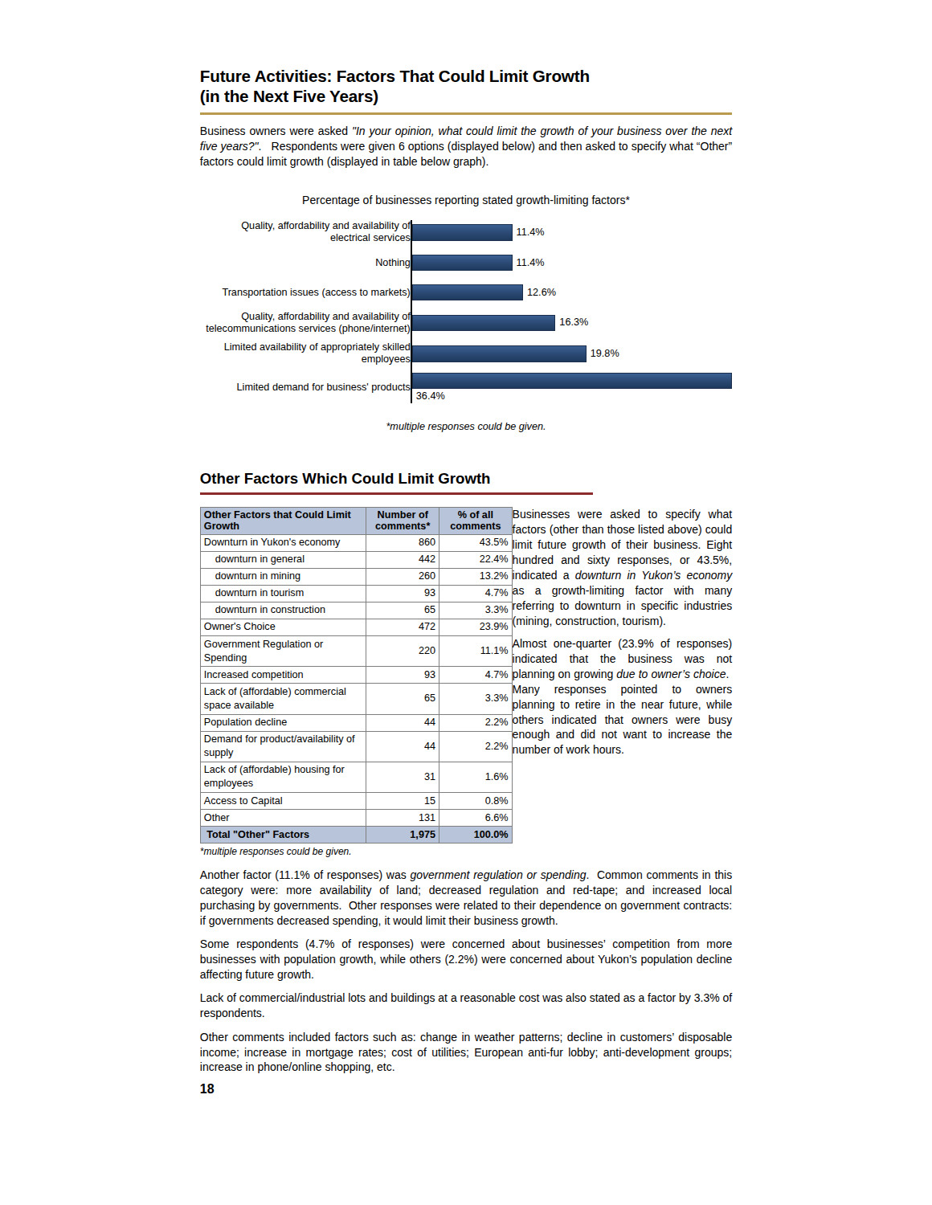Future Activities: Factors That Could Limit Growth
(in the Next Five Years)
Business owners were asked "In your opinion, what could limit the growth of your business over the next five years?". Respondents were given 6 options (displayed below) and then asked to specify what “Other” factors could limit growth (displayed in table below graph).
Percentage of businesses reporting stated growth-limiting factors*
| Quality, affordability and availability of electrical services | | 11.4% |
| Nothing | | 11.4% |
| Transportation issues (access to markets) | | 12.6% |
| Quality, affordability and availability of telecommunications services (phone/internet) | | 16.3% |
| Limited availability of appropriately skilled employees | | 19.8% |
| Limited demand for business' products | | 36.4% |
*multiple responses could be given.
Other Factors Which Could Limit Growth
| Other Factors that Could Limit Growth | Number of comments* | % of all comments |
| --- | --- | --- |
| Downturn in Yukon's economy | 860 | 43.5% |
| downturn in general | 442 | 22.4% |
| downturn in mining | 260 | 13.2% |
| downturn in tourism | 93 | 4.7% |
| downturn in construction | 65 | 3.3% |
| Owner's Choice | 472 | 23.9% |
| Government Regulation or Spending | 220 | 11.1% |
| Increased competition | 93 | 4.7% |
| Lack of (affordable) commercial space available | 65 | 3.3% |
| Population decline | 44 | 2.2% |
| Demand for product/availability of supply | 44 | 2.2% |
| Lack of (affordable) housing for employees | 31 | 1.6% |
| Access to Capital | 15 | 0.8% |
| Other | 131 | 6.6% |
| Total "Other" Factors | 1,975 | 100.0% |
*multiple responses could be given.
Businesses were asked to specify what factors (other than those listed above) could limit future growth of their business. Eight hundred and sixty responses, or 43.5%, indicated a downturn in Yukon’s economy as a growth-limiting factor with many referring to downturn in specific industries (mining, construction, tourism).
Almost one-quarter (23.9% of responses) indicated that the business was not planning on growing due to owner’s choice. Many responses pointed to owners planning to retire in the near future, while others indicated that owners were busy enough and did not want to increase the number of work hours.
Another factor (11.1% of responses) was government regulation or spending. Common comments in this category were: more availability of land; decreased regulation and red-tape; and increased local purchasing by governments. Other responses were related to their dependence on government contracts: if governments decreased spending, it would limit their business growth.
Some respondents (4.7% of responses) were concerned about businesses’ competition from more businesses with population growth, while others (2.2%) were concerned about Yukon’s population decline affecting future growth.
Lack of commercial/industrial lots and buildings at a reasonable cost was also stated as a factor by 3.3% of respondents.
Other comments included factors such as: change in weather patterns; decline in customers’ disposable income; increase in mortgage rates; cost of utilities; European anti-fur lobby; anti-development groups; increase in phone/online shopping, etc.
18